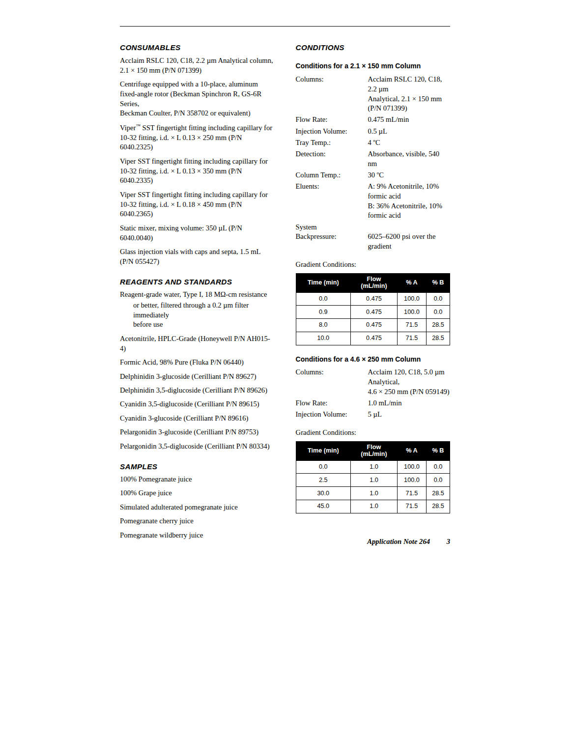Consumables
Acclaim RSLC 120, C18, 2.2 µm Analytical column,
2.1 × 150 mm (P/N 071399)
Centrifuge equipped with a 10-place, aluminum
fixed-angle rotor (Beckman Spinchron R, GS-6R Series,
Beckman Coulter, P/N 358702 or equivalent)
Viper™ SST fingertight fitting including capillary for
10-32 fitting, i.d. × L 0.13 × 250 mm (P/N 6040.2325)
Viper SST fingertight fitting including capillary for
10-32 fitting, i.d. × L 0.13 × 350 mm (P/N 6040.2335)
Viper SST fingertight fitting including capillary for
10-32 fitting, i.d. × L 0.18 × 450 mm (P/N 6040.2365)
Static mixer, mixing volume: 350 µL (P/N 6040.0040)
Glass injection vials with caps and septa, 1.5 mL
(P/N 055427)
Reagents and Standards
Reagent-grade water, Type I, 18 MΩ-cm resistance
or better, filtered through a 0.2 µm filter immediately
before use
Acetonitrile, HPLC-Grade (Honeywell P/N AH015-4)
Formic Acid, 98% Pure (Fluka P/N 06440)
Delphinidin 3-glucoside (Cerilliant P/N 89627)
Delphinidin 3,5-diglucoside (Cerilliant P/N 89626)
Cyanidin 3,5-diglucoside (Cerilliant P/N 89615)
Cyanidin 3-glucoside (Cerilliant P/N 89616)
Pelargonidin 3-glucoside (Cerilliant P/N 89753)
Pelargonidin 3,5-diglucoside (Cerilliant P/N 80334)
Samples
100% Pomegranate juice
100% Grape juice
Simulated adulterated pomegranate juice
Pomegranate cherry juice
Pomegranate wildberry juice
Conditions
Conditions for a 2.1 × 150 mm Column
Columns:
Acclaim RSLC 120, C18, 2.2 µm
Analytical, 2.1 × 150 mm
(P/N 071399)
Flow Rate:
0.475 mL/min
Injection Volume:
0.5 µL
Tray Temp.:
4 ºC
Detection:
Absorbance, visible, 540 nm
Column Temp.:
30 ºC
Eluents:
A: 9% Acetonitrile, 10% formic acid
B: 36% Acetonitrile, 10% formic acid
System
Backpressure:
6025–6200 psi over the gradient
Gradient Conditions:
| Time (min) | Flow (mL/min) | % A | % B |
| --- | --- | --- | --- |
| 0.0 | 0.475 | 100.0 | 0.0 |
| 0.9 | 0.475 | 100.0 | 0.0 |
| 8.0 | 0.475 | 71.5 | 28.5 |
| 10.0 | 0.475 | 71.5 | 28.5 |
Conditions for a 4.6 × 250 mm Column
Columns:
Acclaim 120, C18, 5.0 µm Analytical,
4.6 × 250 mm (P/N 059149)
Flow Rate:
1.0 mL/min
Injection Volume:
5 µL
Gradient Conditions:
| Time (min) | Flow (mL/min) | % A | % B |
| --- | --- | --- | --- |
| 0.0 | 1.0 | 100.0 | 0.0 |
| 2.5 | 1.0 | 100.0 | 0.0 |
| 30.0 | 1.0 | 71.5 | 28.5 |
| 45.0 | 1.0 | 71.5 | 28.5 |
Application Note 2643